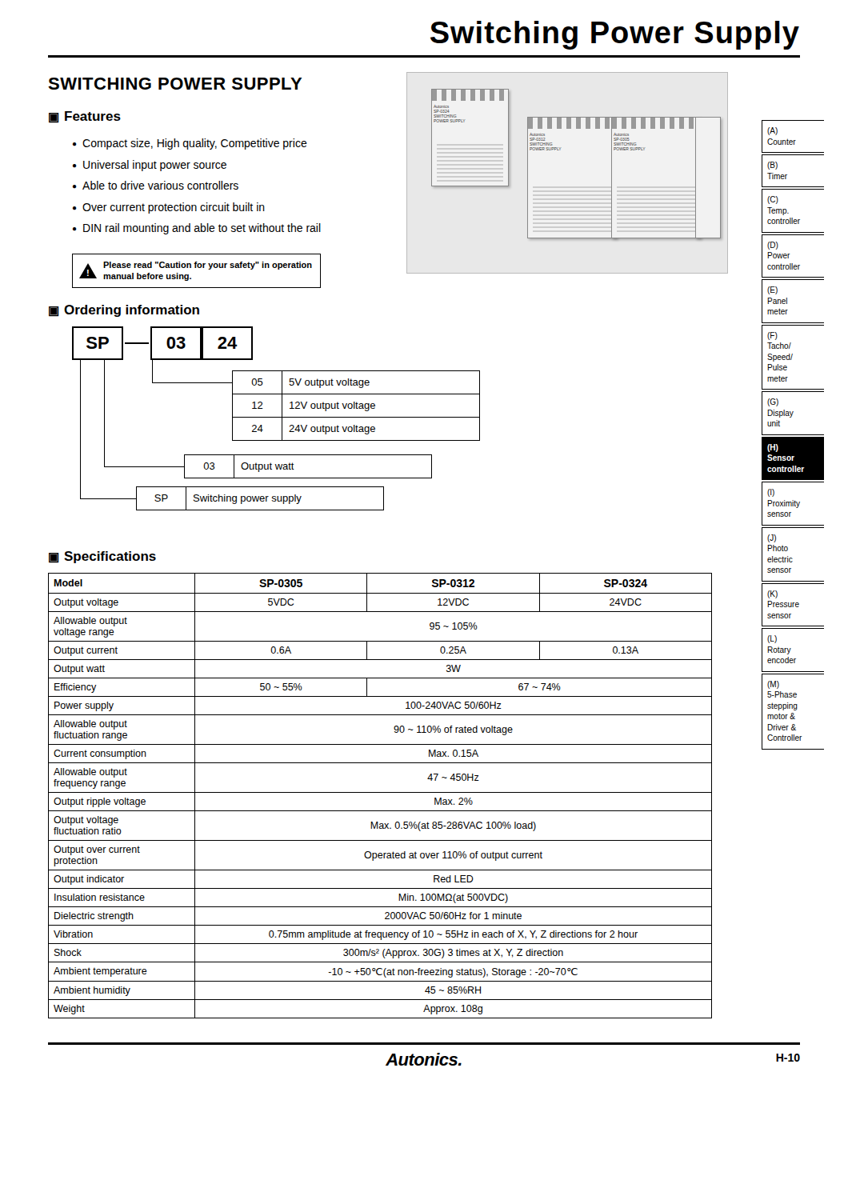Switching Power Supply
SWITCHING POWER SUPPLY
Features
Compact size, High quality, Competitive price
Universal input power source
Able to drive various controllers
Over current protection circuit built in
DIN rail mounting and able to set without the rail
Please read "Caution for your safety" in operation
manual before using.
Ordering information
SP 0324
| 05 | 5V output voltage |
| 12 | 12V output voltage |
| 24 | 24V output voltage |
| 03 | Output watt |
| SP | Switching power supply |
Specifications
| Model | SP-0305 | SP-0312 | SP-0324 |
| --- | --- | --- | --- |
| Output voltage | 5VDC | 12VDC | 24VDC |
| Allowable output voltage range | 95 ~ 105% |
| Output current | 0.6A | 0.25A | 0.13A |
| Output watt | 3W |
| Efficiency | 50 ~ 55% | 67 ~ 74% |
| Power supply | 100-240VAC 50/60Hz |
| Allowable output fluctuation range | 90 ~ 110% of rated voltage |
| Current consumption | Max. 0.15A |
| Allowable output frequency range | 47 ~ 450Hz |
| Output ripple voltage | Max. 2% |
| Output voltage fluctuation ratio | Max. 0.5%(at 85-286VAC 100% load) |
| Output over current protection | Operated at over 110% of output current |
| Output indicator | Red LED |
| Insulation resistance | Min. 100MΩ(at 500VDC) |
| Dielectric strength | 2000VAC 50/60Hz for 1 minute |
| Vibration | 0.75mm amplitude at frequency of 10 ~ 55Hz in each of X, Y, Z directions for 2 hour |
| Shock | 300m/s² (Approx. 30G) 3 times at X, Y, Z direction |
| Ambient temperature | -10 ~ +50℃(at non-freezing status), Storage : -20~70℃ |
| Ambient humidity | 45 ~ 85%RH |
| Weight | Approx. 108g |
Autonics
SP-0324
SWITCHING
POWER SUPPLY
Autonics
SP-0312
SWITCHING
POWER SUPPLY
Autonics
SP-0305
SWITCHING
POWER SUPPLY
(A) Counter
(B) Timer
(C) Temp.
controller
(D) Power
controller
(E) Panel
meter
(F) Tacho/
Speed/
Pulse
meter
(G) Display
unit
(H) Sensor
controller
(I) Proximity
sensor
(J) Photo
electric
sensor
(K) Pressure
sensor
(L) Rotary
encoder
(M) 5-Phase
stepping
motor &
Driver &
Controller
Autonics.
H-10